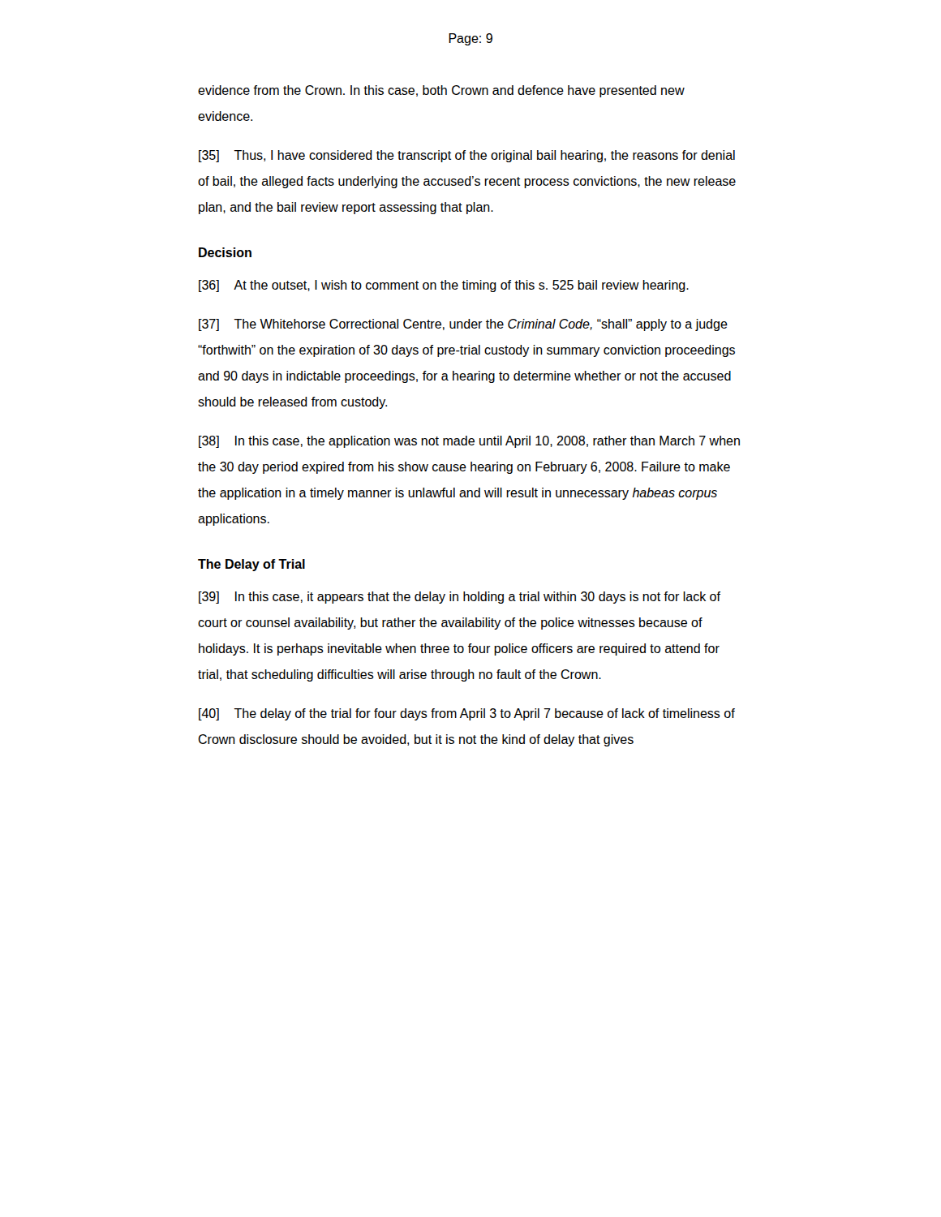Page: 9
evidence from the Crown. In this case, both Crown and defence have presented new evidence.
[35] Thus, I have considered the transcript of the original bail hearing, the reasons for denial of bail, the alleged facts underlying the accused’s recent process convictions, the new release plan, and the bail review report assessing that plan.
Decision
[36] At the outset, I wish to comment on the timing of this s. 525 bail review hearing.
[37] The Whitehorse Correctional Centre, under the Criminal Code, “shall” apply to a judge “forthwith” on the expiration of 30 days of pre-trial custody in summary conviction proceedings and 90 days in indictable proceedings, for a hearing to determine whether or not the accused should be released from custody.
[38] In this case, the application was not made until April 10, 2008, rather than March 7 when the 30 day period expired from his show cause hearing on February 6, 2008. Failure to make the application in a timely manner is unlawful and will result in unnecessary habeas corpus applications.
The Delay of Trial
[39] In this case, it appears that the delay in holding a trial within 30 days is not for lack of court or counsel availability, but rather the availability of the police witnesses because of holidays. It is perhaps inevitable when three to four police officers are required to attend for trial, that scheduling difficulties will arise through no fault of the Crown.
[40] The delay of the trial for four days from April 3 to April 7 because of lack of timeliness of Crown disclosure should be avoided, but it is not the kind of delay that gives